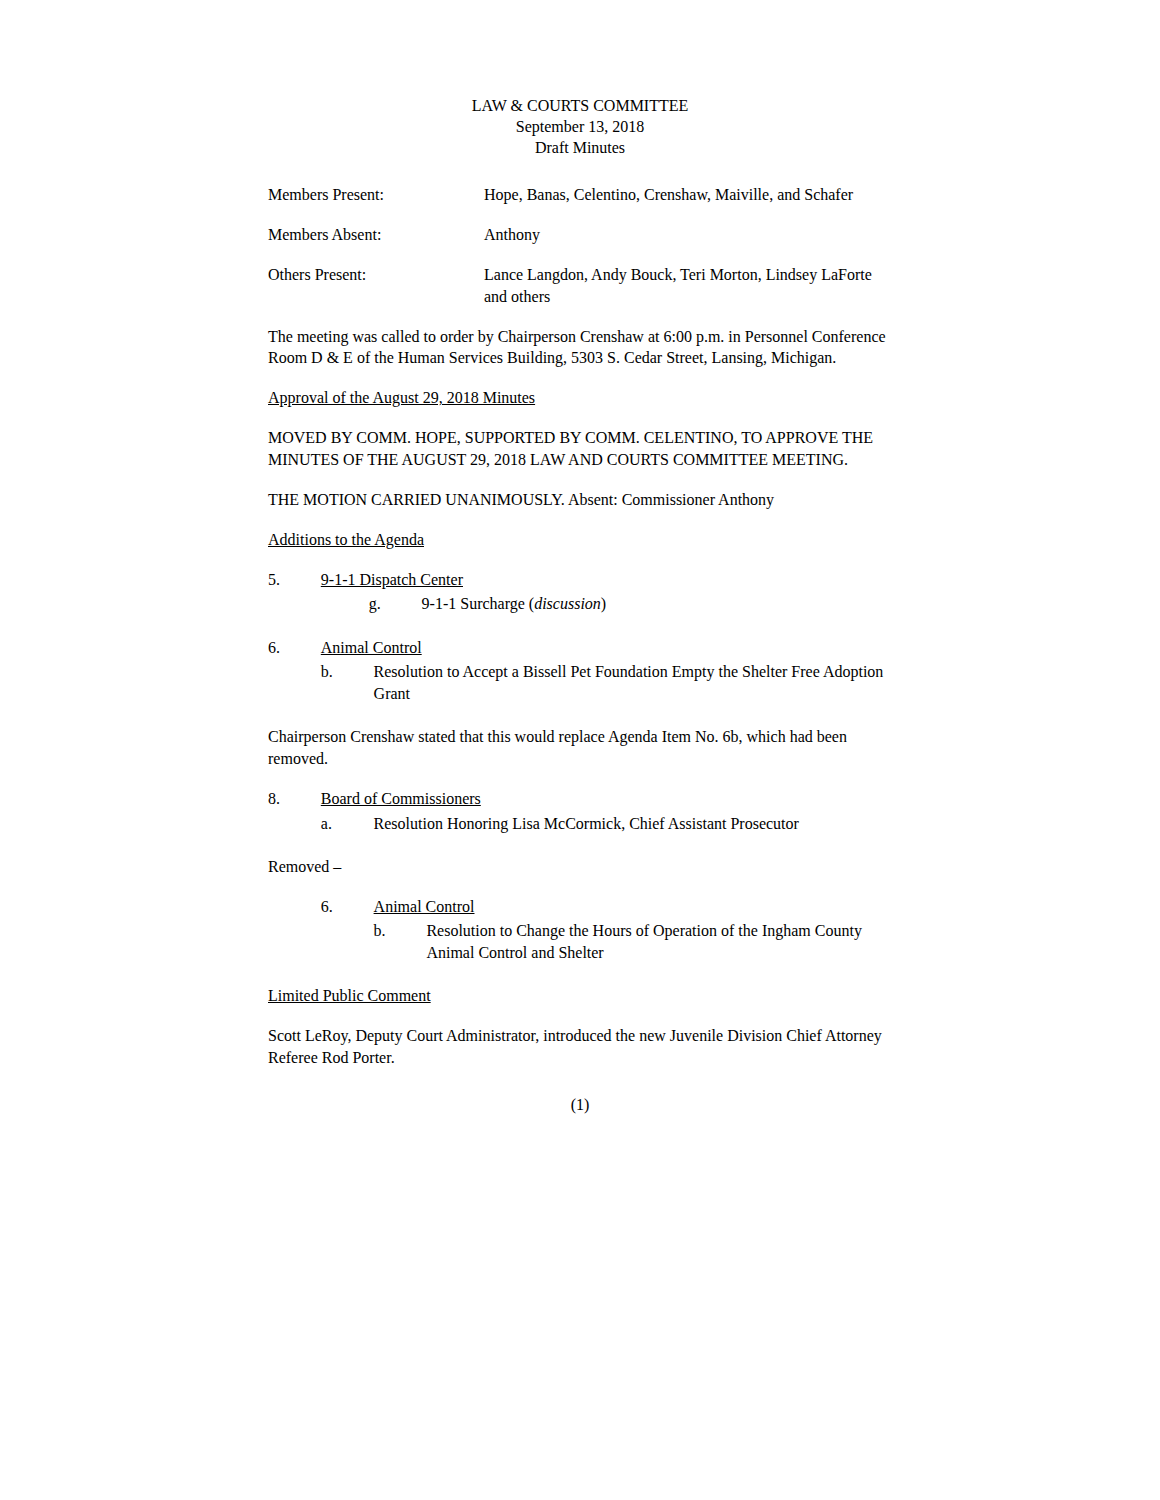LAW & COURTS COMMITTEE
September 13, 2018
Draft Minutes
Members Present:
Hope, Banas, Celentino, Crenshaw, Maiville, and Schafer
Members Absent:
Anthony
Others Present:
Lance Langdon, Andy Bouck, Teri Morton, Lindsey LaForte and others
The meeting was called to order by Chairperson Crenshaw at 6:00 p.m. in Personnel Conference Room D & E of the Human Services Building, 5303 S. Cedar Street, Lansing, Michigan.
Approval of the August 29, 2018 Minutes
MOVED BY COMM. HOPE, SUPPORTED BY COMM. CELENTINO, TO APPROVE THE MINUTES OF THE AUGUST 29, 2018 LAW AND COURTS COMMITTEE MEETING.
THE MOTION CARRIED UNANIMOUSLY. Absent: Commissioner Anthony
Additions to the Agenda
5.
9-1-1 Dispatch Center
g.
9-1-1 Surcharge (discussion)
6.
Animal Control
b.
Resolution to Accept a Bissell Pet Foundation Empty the Shelter Free Adoption
Grant
Chairperson Crenshaw stated that this would replace Agenda Item No. 6b, which had been removed.
8.
Board of Commissioners
a.
Resolution Honoring Lisa McCormick, Chief Assistant Prosecutor
Removed –
6.
Animal Control
b.
Resolution to Change the Hours of Operation of the Ingham County
Animal Control and Shelter
Limited Public Comment
Scott LeRoy, Deputy Court Administrator, introduced the new Juvenile Division Chief Attorney Referee Rod Porter.
(1)